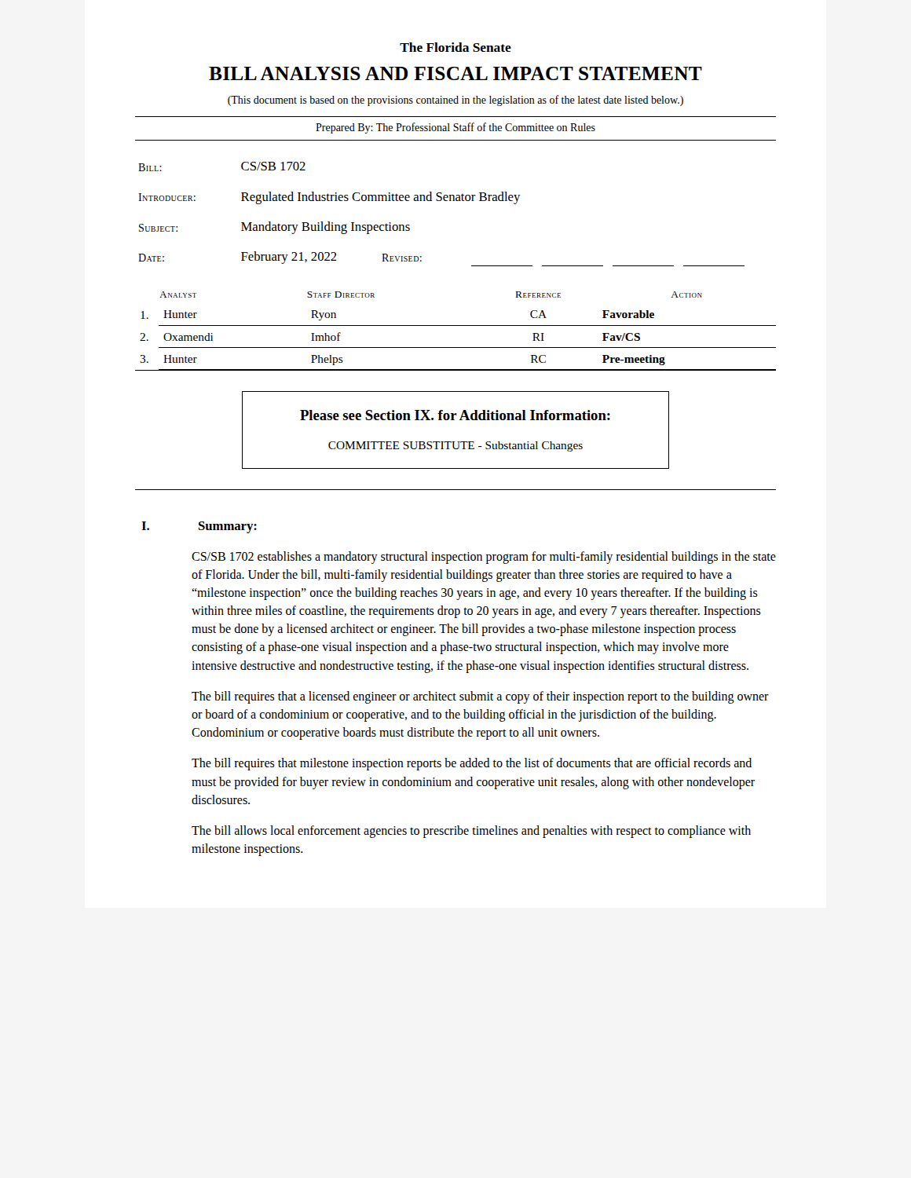The Florida Senate
BILL ANALYSIS AND FISCAL IMPACT STATEMENT
(This document is based on the provisions contained in the legislation as of the latest date listed below.)
Prepared By: The Professional Staff of the Committee on Rules
| Bill: | CS/SB 1702 |
| Introducer: | Regulated Industries Committee and Senator Bradley |
| Subject: | Mandatory Building Inspections |
| Date: | February 21, 2022 | Revised: | |
| | Analyst | Staff Director | Reference | Action |
| --- | --- | --- | --- | --- |
| 1. | Hunter | Ryon | CA | Favorable |
| 2. | Oxamendi | Imhof | RI | Fav/CS |
| 3. | Hunter | Phelps | RC | Pre-meeting |
Please see Section IX. for Additional Information:
COMMITTEE SUBSTITUTE - Substantial Changes
I.
Summary:
CS/SB 1702 establishes a mandatory structural inspection program for multi-family residential buildings in the state of Florida. Under the bill, multi-family residential buildings greater than three stories are required to have a “milestone inspection” once the building reaches 30 years in age, and every 10 years thereafter. If the building is within three miles of coastline, the requirements drop to 20 years in age, and every 7 years thereafter. Inspections must be done by a licensed architect or engineer. The bill provides a two-phase milestone inspection process consisting of a phase-one visual inspection and a phase-two structural inspection, which may involve more intensive destructive and nondestructive testing, if the phase-one visual inspection identifies structural distress.
The bill requires that a licensed engineer or architect submit a copy of their inspection report to the building owner or board of a condominium or cooperative, and to the building official in the jurisdiction of the building. Condominium or cooperative boards must distribute the report to all unit owners.
The bill requires that milestone inspection reports be added to the list of documents that are official records and must be provided for buyer review in condominium and cooperative unit resales, along with other nondeveloper disclosures.
The bill allows local enforcement agencies to prescribe timelines and penalties with respect to compliance with milestone inspections.